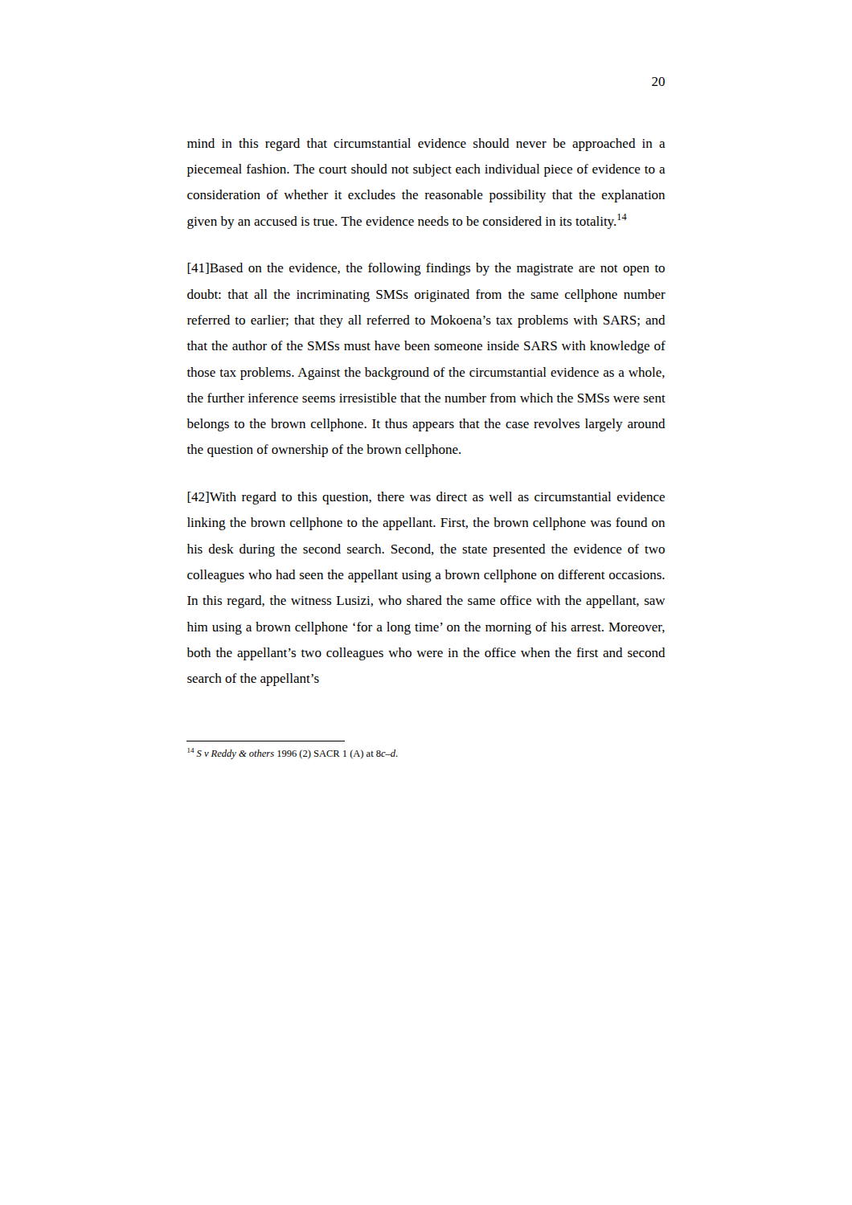20
mind in this regard that circumstantial evidence should never be approached in a piecemeal fashion. The court should not subject each individual piece of evidence to a consideration of whether it excludes the reasonable possibility that the explanation given by an accused is true. The evidence needs to be considered in its totality.14
[41] Based on the evidence, the following findings by the magistrate are not open to doubt: that all the incriminating SMSs originated from the same cellphone number referred to earlier; that they all referred to Mokoena’s tax problems with SARS; and that the author of the SMSs must have been someone inside SARS with knowledge of those tax problems. Against the background of the circumstantial evidence as a whole, the further inference seems irresistible that the number from which the SMSs were sent belongs to the brown cellphone. It thus appears that the case revolves largely around the question of ownership of the brown cellphone.
[42] With regard to this question, there was direct as well as circumstantial evidence linking the brown cellphone to the appellant. First, the brown cellphone was found on his desk during the second search. Second, the state presented the evidence of two colleagues who had seen the appellant using a brown cellphone on different occasions. In this regard, the witness Lusizi, who shared the same office with the appellant, saw him using a brown cellphone ‘for a long time’ on the morning of his arrest. Moreover, both the appellant’s two colleagues who were in the office when the first and second search of the appellant’s
14 S v Reddy & others 1996 (2) SACR 1 (A) at 8c–d.